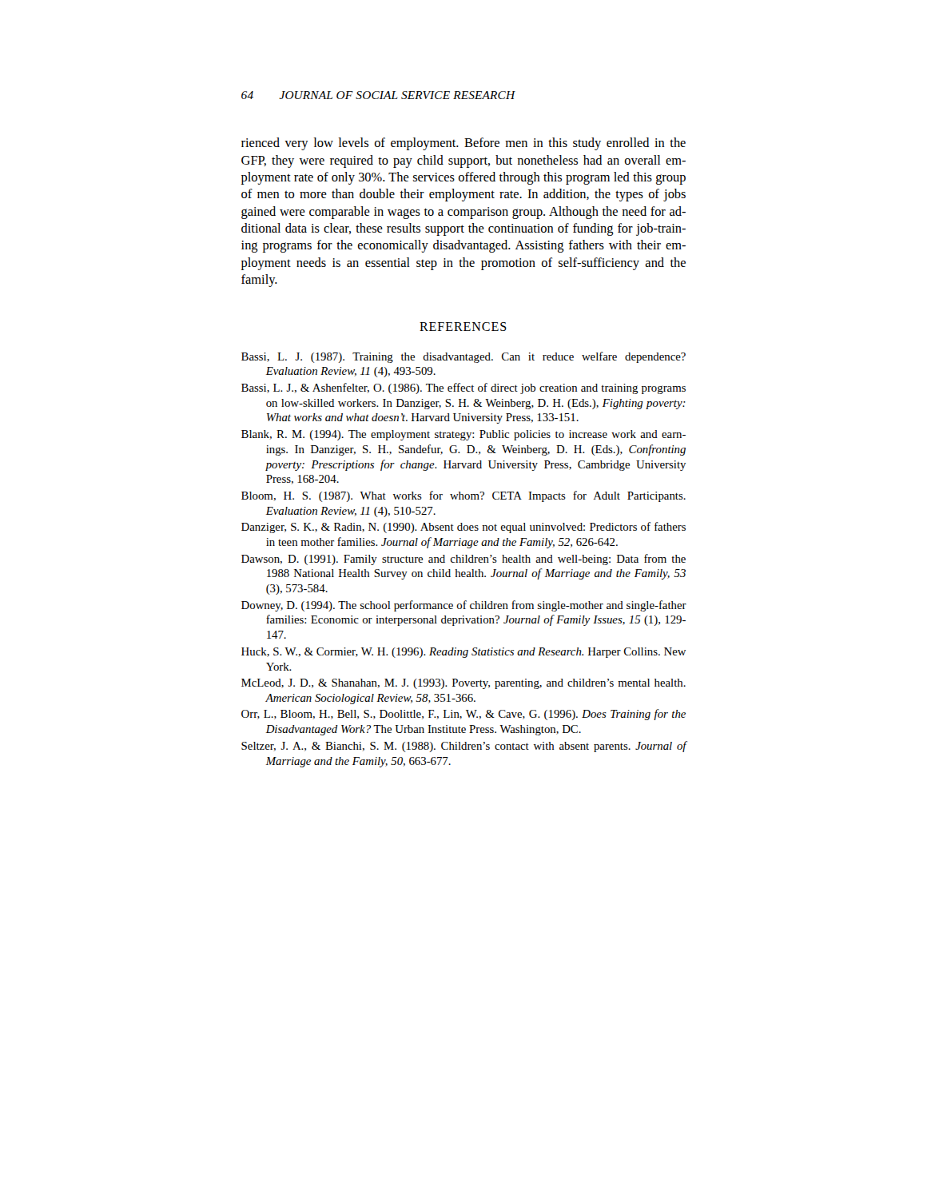64 JOURNAL OF SOCIAL SERVICE RESEARCH
rienced very low levels of employment. Before men in this study enrolled in the GFP, they were required to pay child support, but nonetheless had an overall employment rate of only 30%. The services offered through this program led this group of men to more than double their employment rate. In addition, the types of jobs gained were comparable in wages to a comparison group. Although the need for additional data is clear, these results support the continuation of funding for job-training programs for the economically disadvantaged. Assisting fathers with their employment needs is an essential step in the promotion of self-sufficiency and the family.
REFERENCES
Bassi, L. J. (1987). Training the disadvantaged. Can it reduce welfare dependence? Evaluation Review, 11 (4), 493-509.
Bassi, L. J., & Ashenfelter, O. (1986). The effect of direct job creation and training programs on low-skilled workers. In Danziger, S. H. & Weinberg, D. H. (Eds.), Fighting poverty: What works and what doesn’t. Harvard University Press, 133-151.
Blank, R. M. (1994). The employment strategy: Public policies to increase work and earnings. In Danziger, S. H., Sandefur, G. D., & Weinberg, D. H. (Eds.), Confronting poverty: Prescriptions for change. Harvard University Press, Cambridge University Press, 168-204.
Bloom, H. S. (1987). What works for whom? CETA Impacts for Adult Participants. Evaluation Review, 11 (4), 510-527.
Danziger, S. K., & Radin, N. (1990). Absent does not equal uninvolved: Predictors of fathers in teen mother families. Journal of Marriage and the Family, 52, 626-642.
Dawson, D. (1991). Family structure and children’s health and well-being: Data from the 1988 National Health Survey on child health. Journal of Marriage and the Family, 53 (3), 573-584.
Downey, D. (1994). The school performance of children from single-mother and single-father families: Economic or interpersonal deprivation? Journal of Family Issues, 15 (1), 129-147.
Huck, S. W., & Cormier, W. H. (1996). Reading Statistics and Research. Harper Collins. New York.
McLeod, J. D., & Shanahan, M. J. (1993). Poverty, parenting, and children’s mental health. American Sociological Review, 58, 351-366.
Orr, L., Bloom, H., Bell, S., Doolittle, F., Lin, W., & Cave, G. (1996). Does Training for the Disadvantaged Work? The Urban Institute Press. Washington, DC.
Seltzer, J. A., & Bianchi, S. M. (1988). Children’s contact with absent parents. Journal of Marriage and the Family, 50, 663-677.